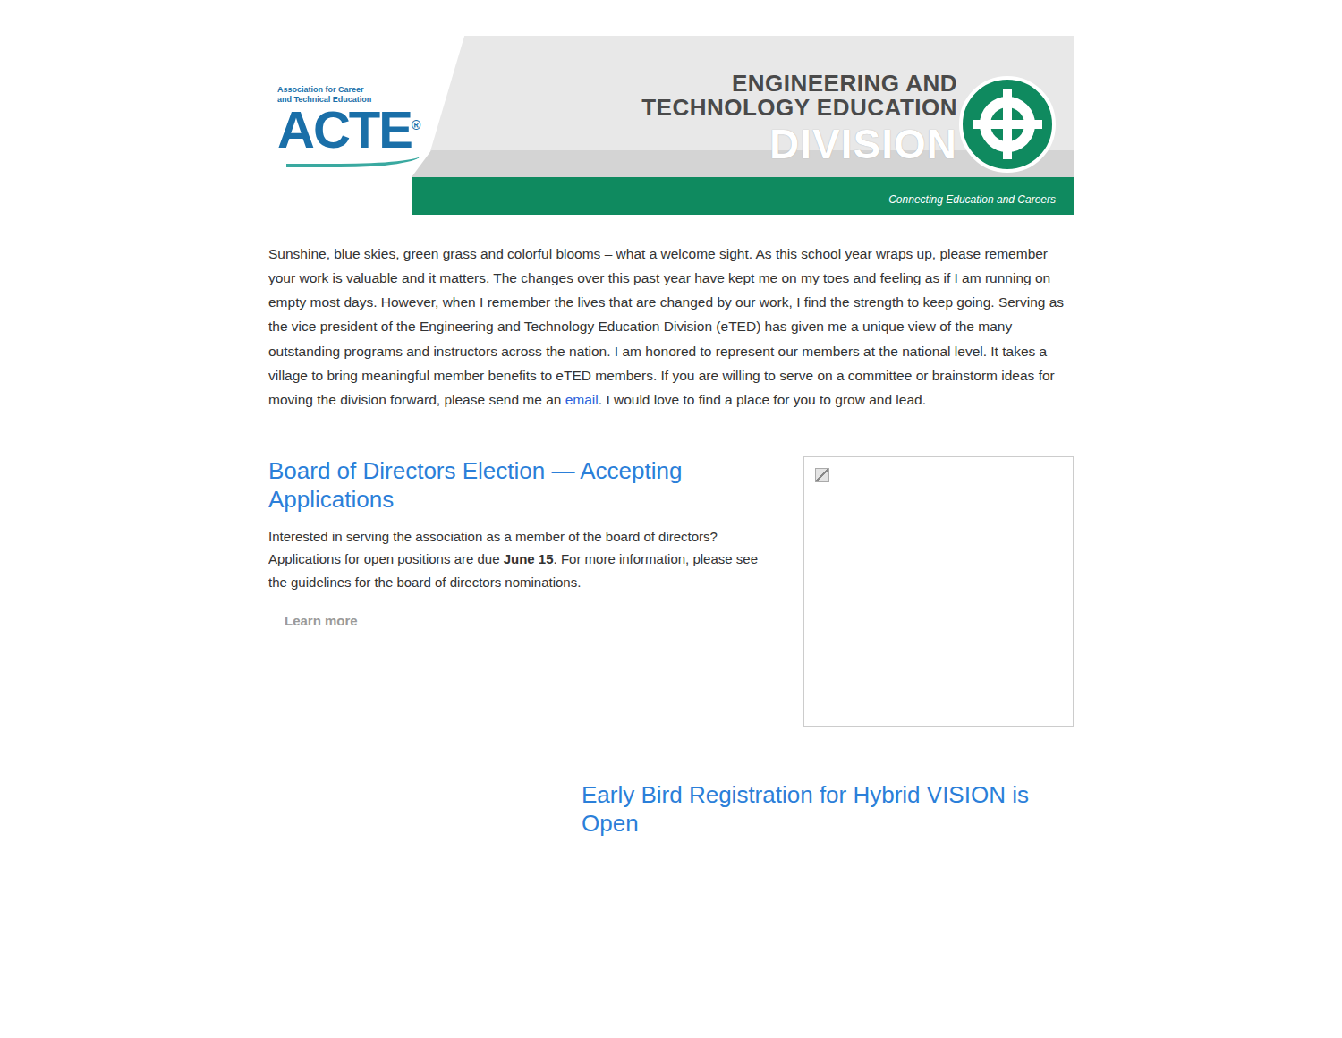Association for Career
and Technical Education
ACTE®
ENGINEERING AND
TECHNOLOGY EDUCATION
DIVISION
Connecting Education and Careers
Sunshine, blue skies, green grass and colorful blooms – what a welcome sight. As this school year wraps up, please remember your work is valuable and it matters. The changes over this past year have kept me on my toes and feeling as if I am running on empty most days. However, when I remember the lives that are changed by our work, I find the strength to keep going. Serving as the vice president of the Engineering and Technology Education Division (eTED) has given me a unique view of the many outstanding programs and instructors across the nation. I am honored to represent our members at the national level. It takes a village to bring meaningful member benefits to eTED members. If you are willing to serve on a committee or brainstorm ideas for moving the division forward, please send me an email. I would love to find a place for you to grow and lead.
Board of Directors Election — Accepting Applications
Interested in serving the association as a member of the board of directors? Applications for open positions are due June 15. For more information, please see the guidelines for the board of directors nominations.
Learn more
Early Bird Registration for Hybrid VISION is Open